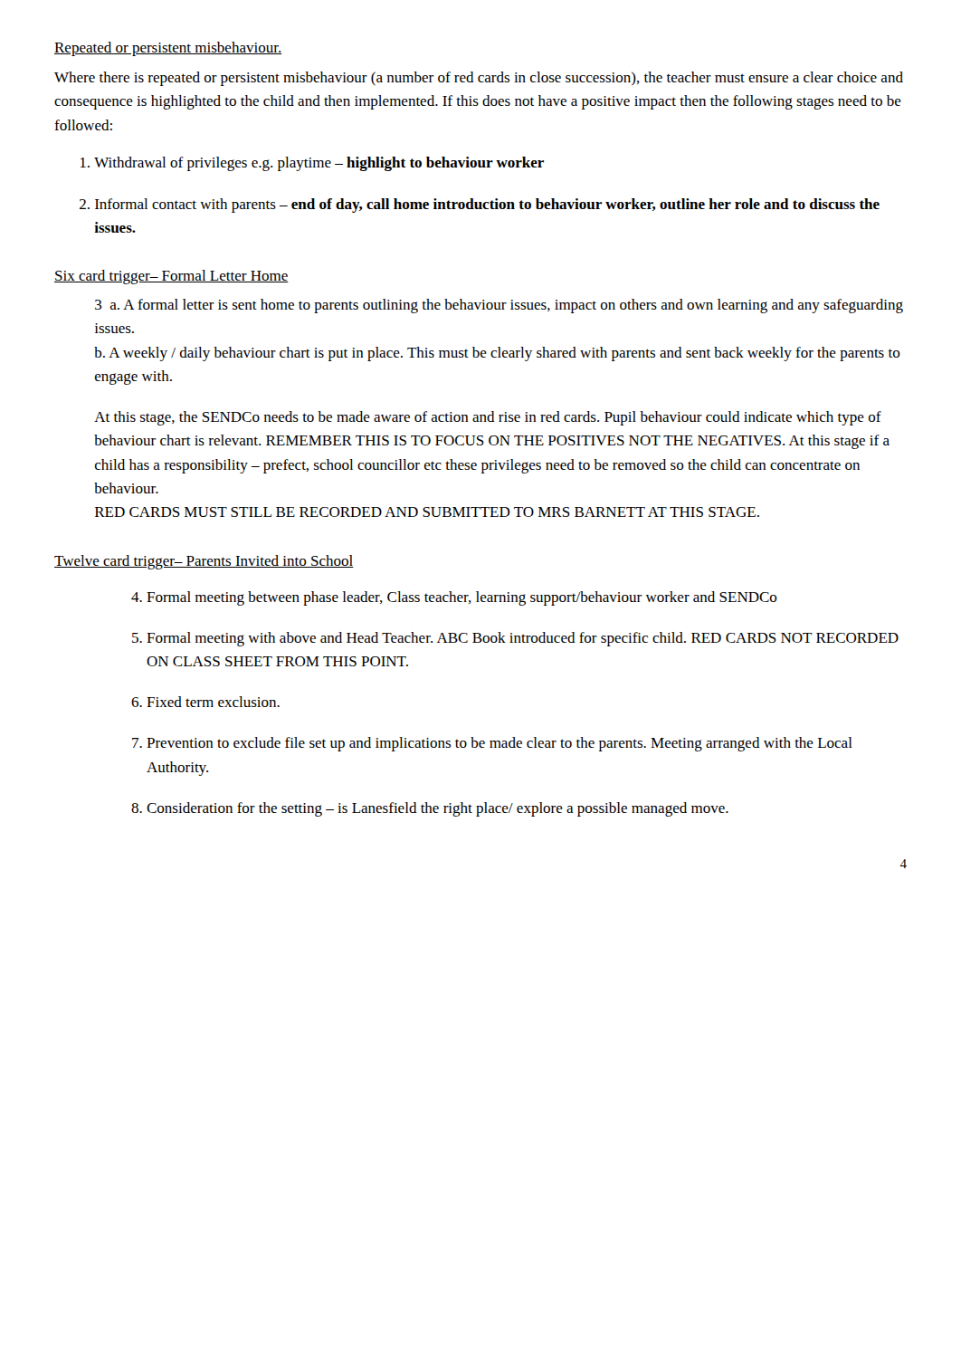Repeated or persistent misbehaviour.
Where there is repeated or persistent misbehaviour (a number of red cards in close succession), the teacher must ensure a clear choice and consequence is highlighted to the child and then implemented. If this does not have a positive impact then the following stages need to be followed:
Withdrawal of privileges e.g. playtime – highlight to behaviour worker
Informal contact with parents – end of day, call home introduction to behaviour worker, outline her role and to discuss the issues.
Six card trigger– Formal Letter Home
3 a. A formal letter is sent home to parents outlining the behaviour issues, impact on others and own learning and any safeguarding issues.
b. A weekly / daily behaviour chart is put in place. This must be clearly shared with parents and sent back weekly for the parents to engage with.
At this stage, the SENDCo needs to be made aware of action and rise in red cards. Pupil behaviour could indicate which type of behaviour chart is relevant. REMEMBER THIS IS TO FOCUS ON THE POSITIVES NOT THE NEGATIVES. At this stage if a child has a responsibility – prefect, school councillor etc these privileges need to be removed so the child can concentrate on behaviour.
RED CARDS MUST STILL BE RECORDED AND SUBMITTED TO MRS BARNETT AT THIS STAGE.
Twelve card trigger– Parents Invited into School
Formal meeting between phase leader, Class teacher, learning support/behaviour worker and SENDCo
Formal meeting with above and Head Teacher. ABC Book introduced for specific child. RED CARDS NOT RECORDED ON CLASS SHEET FROM THIS POINT.
Fixed term exclusion.
Prevention to exclude file set up and implications to be made clear to the parents. Meeting arranged with the Local Authority.
Consideration for the setting – is Lanesfield the right place/ explore a possible managed move.
4